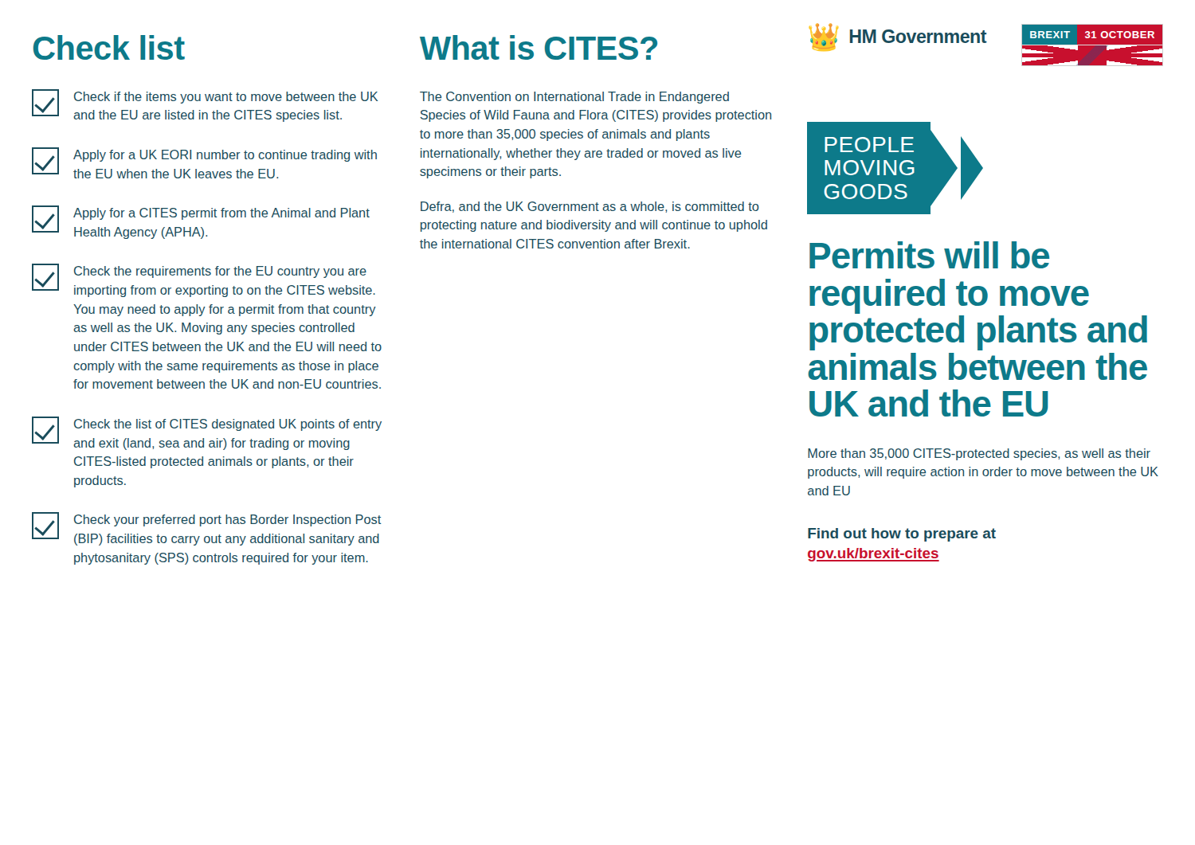Check list
Check if the items you want to move between the UK and the EU are listed in the CITES species list.
Apply for a UK EORI number to continue trading with the EU when the UK leaves the EU.
Apply for a CITES permit from the Animal and Plant Health Agency (APHA).
Check the requirements for the EU country you are importing from or exporting to on the CITES website. You may need to apply for a permit from that country as well as the UK. Moving any species controlled under CITES between the UK and the EU will need to comply with the same requirements as those in place for movement between the UK and non-EU countries.
Check the list of CITES designated UK points of entry and exit (land, sea and air) for trading or moving CITES-listed protected animals or plants, or their products.
Check your preferred port has Border Inspection Post (BIP) facilities to carry out any additional sanitary and phytosanitary (SPS) controls required for your item.
What is CITES?
The Convention on International Trade in Endangered Species of Wild Fauna and Flora (CITES) provides protection to more than 35,000 species of animals and plants internationally, whether they are traded or moved as live specimens or their parts.
Defra, and the UK Government as a whole, is committed to protecting nature and biodiversity and will continue to uphold the international CITES convention after Brexit.
👑 HM Government
BREXIT 31 OCTOBER
PEOPLE
MOVING
GOODS
Permits will be required to move protected plants and animals between the UK and the EU
More than 35,000 CITES-protected species, as well as their products, will require action in order to move between the UK and EU
Find out how to prepare at
gov.uk/brexit-cites